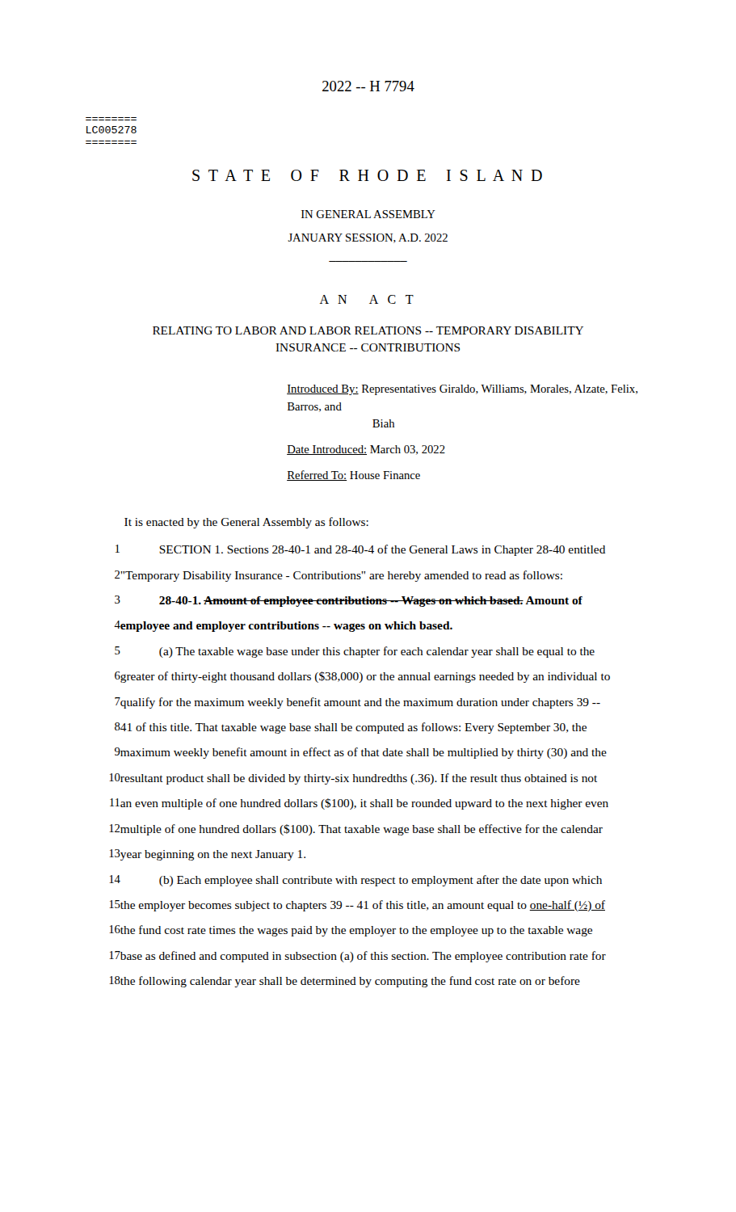2022 -- H 7794
========
LC005278
========
S T A T E O F R H O D E I S L A N D
IN GENERAL ASSEMBLY
JANUARY SESSION, A.D. 2022
____________
A N A C T
RELATING TO LABOR AND LABOR RELATIONS -- TEMPORARY DISABILITY
INSURANCE -- CONTRIBUTIONS
Introduced By: Representatives Giraldo, Williams, Morales, Alzate, Felix, Barros, and Biah
Date Introduced: March 03, 2022
Referred To: House Finance
It is enacted by the General Assembly as follows:
| 1 | SECTION 1. Sections 28-40-1 and 28-40-4 of the General Laws in Chapter 28-40 entitled |
| 2 | "Temporary Disability Insurance - Contributions" are hereby amended to read as follows: |
| 3 | 28-40-1. Amount of employee contributions -- Wages on which based. Amount of |
| 4 | employee and employer contributions -- wages on which based. |
| 5 | (a) The taxable wage base under this chapter for each calendar year shall be equal to the |
| 6 | greater of thirty-eight thousand dollars ($38,000) or the annual earnings needed by an individual to |
| 7 | qualify for the maximum weekly benefit amount and the maximum duration under chapters 39 -- |
| 8 | 41 of this title. That taxable wage base shall be computed as follows: Every September 30, the |
| 9 | maximum weekly benefit amount in effect as of that date shall be multiplied by thirty (30) and the |
| 10 | resultant product shall be divided by thirty-six hundredths (.36). If the result thus obtained is not |
| 11 | an even multiple of one hundred dollars ($100), it shall be rounded upward to the next higher even |
| 12 | multiple of one hundred dollars ($100). That taxable wage base shall be effective for the calendar |
| 13 | year beginning on the next January 1. |
| 14 | (b) Each employee shall contribute with respect to employment after the date upon which |
| 15 | the employer becomes subject to chapters 39 -- 41 of this title, an amount equal to one-half (½) of |
| 16 | the fund cost rate times the wages paid by the employer to the employee up to the taxable wage |
| 17 | base as defined and computed in subsection (a) of this section. The employee contribution rate for |
| 18 | the following calendar year shall be determined by computing the fund cost rate on or before |